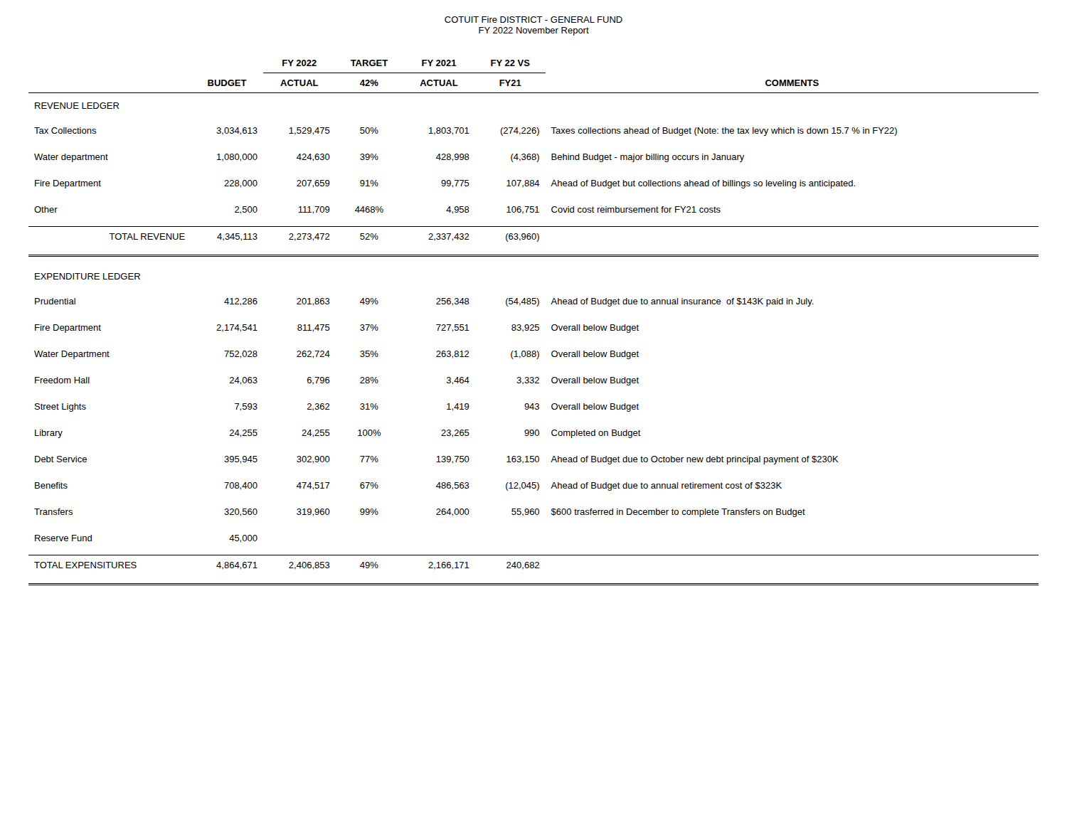COTUIT Fire DISTRICT - GENERAL FUND
FY 2022 November Report
| | | FY 2022 | TARGET | FY 2021 | FY 22 VS | |
| --- | --- | --- | --- | --- | --- | --- |
| | BUDGET | ACTUAL | 42% | ACTUAL | FY21 | COMMENTS |
| REVENUE LEDGER | | | | | | |
| Tax Collections | 3,034,613 | 1,529,475 | 50% | 1,803,701 | (274,226) | Taxes collections ahead of Budget (Note: the tax levy which is down 15.7 % in FY22) |
| Water department | 1,080,000 | 424,630 | 39% | 428,998 | (4,368) | Behind Budget - major billing occurs in January |
| Fire Department | 228,000 | 207,659 | 91% | 99,775 | 107,884 | Ahead of Budget but collections ahead of billings so leveling is anticipated. |
| Other | 2,500 | 111,709 | 4468% | 4,958 | 106,751 | Covid cost reimbursement for FY21 costs |
| TOTAL REVENUE | 4,345,113 | 2,273,472 | 52% | 2,337,432 | (63,960) | |
| EXPENDITURE LEDGER | | | | | | |
| Prudential | 412,286 | 201,863 | 49% | 256,348 | (54,485) | Ahead of Budget due to annual insurance of $143K paid in July. |
| Fire Department | 2,174,541 | 811,475 | 37% | 727,551 | 83,925 | Overall below Budget |
| Water Department | 752,028 | 262,724 | 35% | 263,812 | (1,088) | Overall below Budget |
| Freedom Hall | 24,063 | 6,796 | 28% | 3,464 | 3,332 | Overall below Budget |
| Street Lights | 7,593 | 2,362 | 31% | 1,419 | 943 | Overall below Budget |
| Library | 24,255 | 24,255 | 100% | 23,265 | 990 | Completed on Budget |
| Debt Service | 395,945 | 302,900 | 77% | 139,750 | 163,150 | Ahead of Budget due to October new debt principal payment of $230K |
| Benefits | 708,400 | 474,517 | 67% | 486,563 | (12,045) | Ahead of Budget due to annual retirement cost of $323K |
| Transfers | 320,560 | 319,960 | 99% | 264,000 | 55,960 | $600 trasferred in December to complete Transfers on Budget |
| Reserve Fund | 45,000 | | | | | |
| TOTAL EXPENSITURES | 4,864,671 | 2,406,853 | 49% | 2,166,171 | 240,682 | |